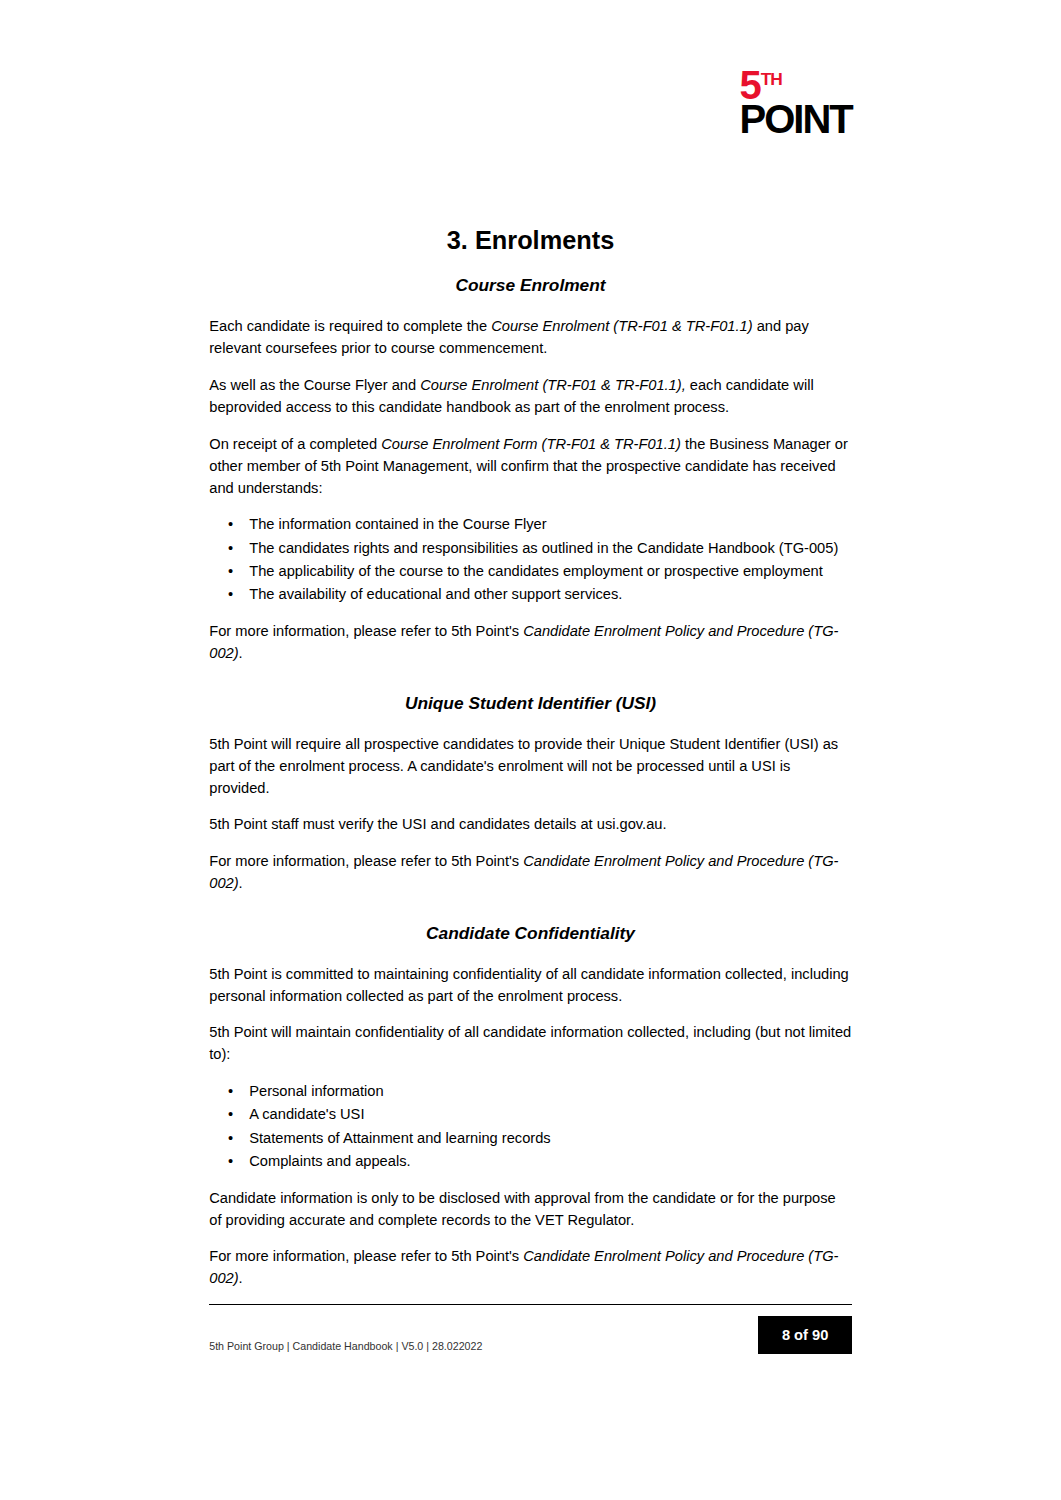5 TH
POINT
3. Enrolments
Course Enrolment
Each candidate is required to complete the Course Enrolment (TR-F01 & TR-F01.1) and pay relevant coursefees prior to course commencement.
As well as the Course Flyer and Course Enrolment (TR-F01 & TR-F01.1), each candidate will beprovided access to this candidate handbook as part of the enrolment process.
On receipt of a completed Course Enrolment Form (TR-F01 & TR-F01.1) the Business Manager or other member of 5th Point Management, will confirm that the prospective candidate has received and understands:
The information contained in the Course Flyer
The candidates rights and responsibilities as outlined in the Candidate Handbook (TG-005)
The applicability of the course to the candidates employment or prospective employment
The availability of educational and other support services.
For more information, please refer to 5th Point's Candidate Enrolment Policy and Procedure (TG-002).
Unique Student Identifier (USI)
5th Point will require all prospective candidates to provide their Unique Student Identifier (USI) as part of the enrolment process. A candidate's enrolment will not be processed until a USI is provided.
5th Point staff must verify the USI and candidates details at usi.gov.au.
For more information, please refer to 5th Point's Candidate Enrolment Policy and Procedure (TG-002).
Candidate Confidentiality
5th Point is committed to maintaining confidentiality of all candidate information collected, including personal information collected as part of the enrolment process.
5th Point will maintain confidentiality of all candidate information collected, including (but not limited to):
Personal information
A candidate's USI
Statements of Attainment and learning records
Complaints and appeals.
Candidate information is only to be disclosed with approval from the candidate or for the purpose of providing accurate and complete records to the VET Regulator.
For more information, please refer to 5th Point's Candidate Enrolment Policy and Procedure (TG-002).
5th Point Group | Candidate Handbook | V5.0 | 28.022022
8 of 90